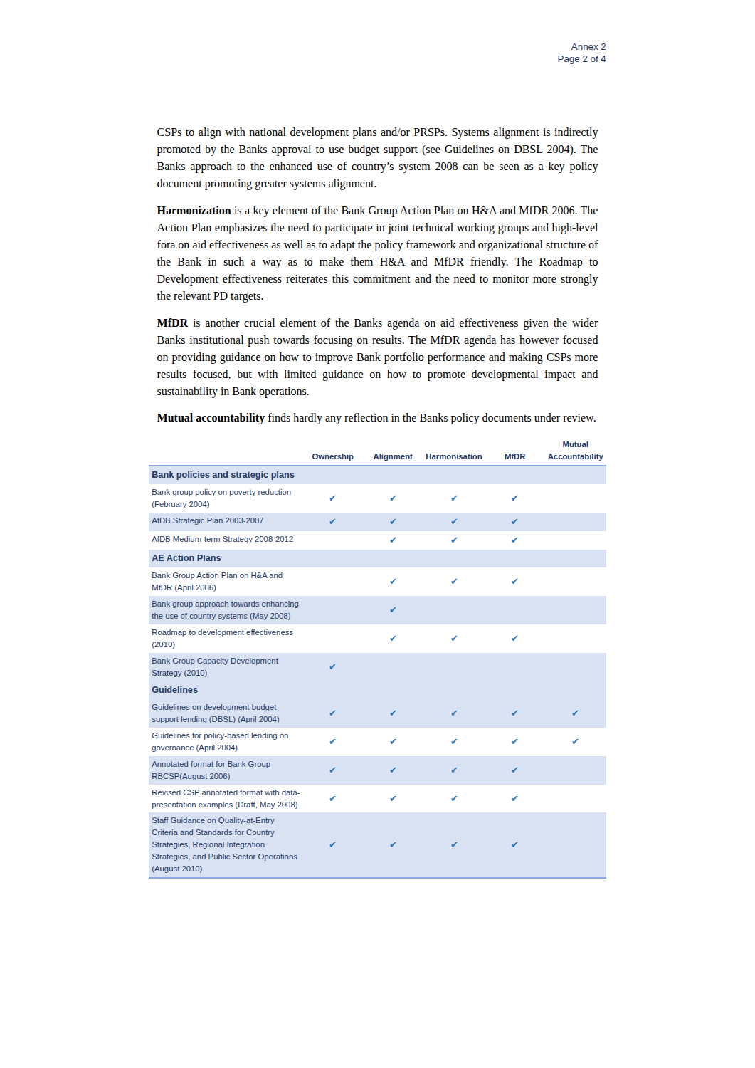Annex 2
Page 2 of 4
CSPs to align with national development plans and/or PRSPs. Systems alignment is indirectly promoted by the Banks approval to use budget support (see Guidelines on DBSL 2004). The Banks approach to the enhanced use of country’s system 2008 can be seen as a key policy document promoting greater systems alignment.
Harmonization is a key element of the Bank Group Action Plan on H&A and MfDR 2006. The Action Plan emphasizes the need to participate in joint technical working groups and high-level fora on aid effectiveness as well as to adapt the policy framework and organizational structure of the Bank in such a way as to make them H&A and MfDR friendly. The Roadmap to Development effectiveness reiterates this commitment and the need to monitor more strongly the relevant PD targets.
MfDR is another crucial element of the Banks agenda on aid effectiveness given the wider Banks institutional push towards focusing on results. The MfDR agenda has however focused on providing guidance on how to improve Bank portfolio performance and making CSPs more results focused, but with limited guidance on how to promote developmental impact and sustainability in Bank operations.
Mutual accountability finds hardly any reflection in the Banks policy documents under review.
| | Ownership | Alignment | Harmonisation | MfDR | Mutual Accountability |
| --- | --- | --- | --- | --- | --- |
| Bank policies and strategic plans |
| Bank group policy on poverty reduction (February 2004) | ✔ | ✔ | ✔ | ✔ | |
| AfDB Strategic Plan 2003-2007 | ✔ | ✔ | ✔ | ✔ | |
| AfDB Medium-term Strategy 2008-2012 | | ✔ | ✔ | ✔ | |
| AE Action Plans |
| Bank Group Action Plan on H&A and MfDR (April 2006) | | ✔ | ✔ | ✔ | |
| Bank group approach towards enhancing the use of country systems (May 2008) | | ✔ | | | |
| Roadmap to development effectiveness (2010) | | ✔ | ✔ | ✔ | |
| Bank Group Capacity Development Strategy (2010) | ✔ | | | | |
| Guidelines |
| Guidelines on development budget support lending (DBSL) (April 2004) | ✔ | ✔ | ✔ | ✔ | ✔ |
| Guidelines for policy-based lending on governance (April 2004) | ✔ | ✔ | ✔ | ✔ | ✔ |
| Annotated format for Bank Group RBCSP(August 2006) | ✔ | ✔ | ✔ | ✔ | |
| Revised CSP annotated format with data-presentation examples (Draft, May 2008) | ✔ | ✔ | ✔ | ✔ | |
| Staff Guidance on Quality-at-Entry Criteria and Standards for Country Strategies, Regional Integration Strategies, and Public Sector Operations (August 2010) | ✔ | ✔ | ✔ | ✔ | |